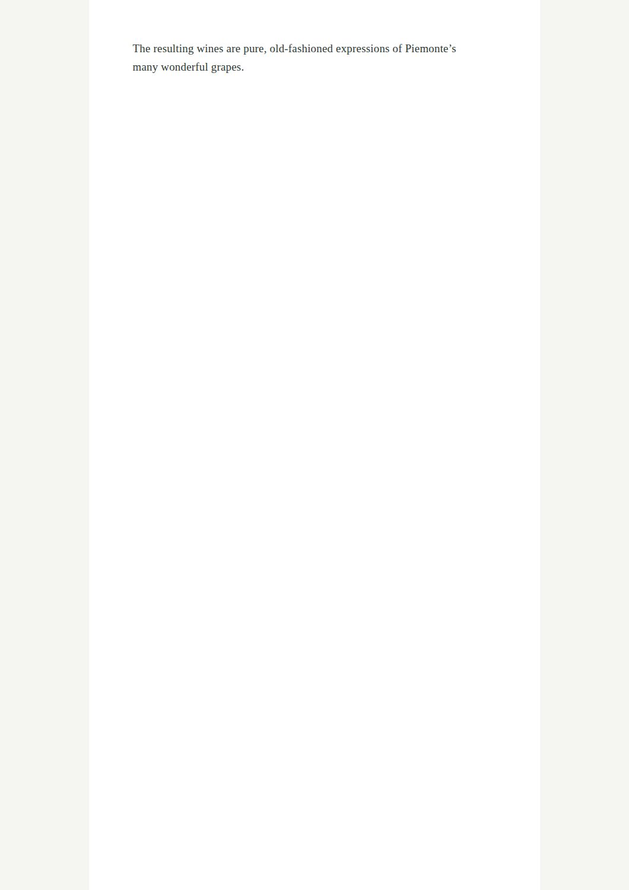The resulting wines are pure, old-fashioned expressions of Piemonte’s many wonderful grapes.